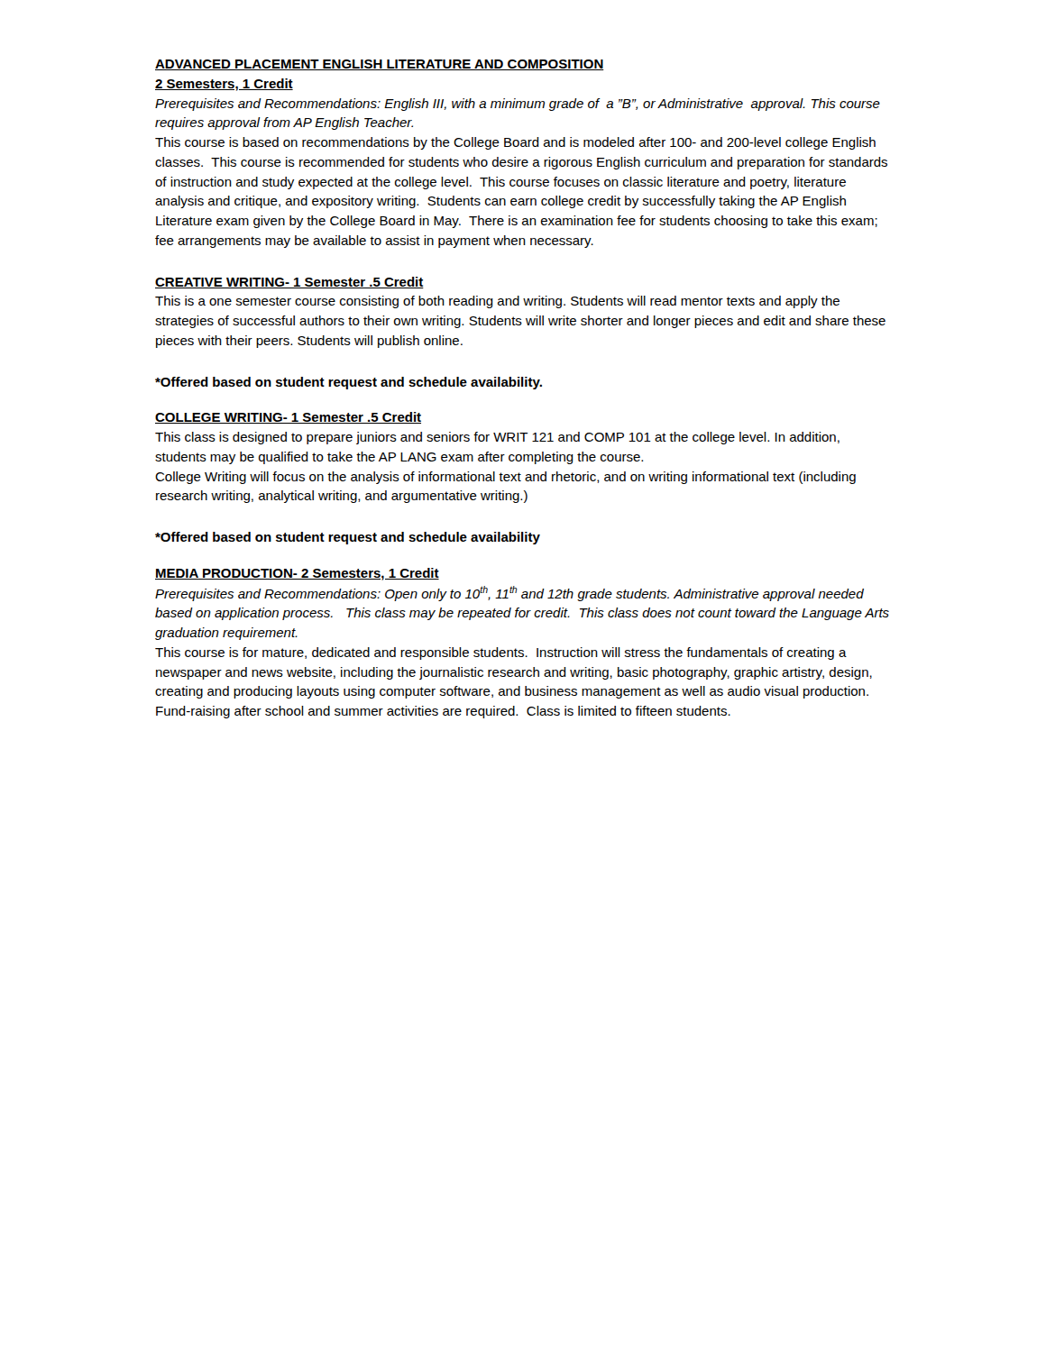ADVANCED PLACEMENT ENGLISH LITERATURE AND COMPOSITION
2 Semesters, 1 Credit
Prerequisites and Recommendations: English III, with a minimum grade of a ”B”, or Administrative approval. This course requires approval from AP English Teacher.
This course is based on recommendations by the College Board and is modeled after 100- and 200-level college English classes. This course is recommended for students who desire a rigorous English curriculum and preparation for standards of instruction and study expected at the college level. This course focuses on classic literature and poetry, literature analysis and critique, and expository writing. Students can earn college credit by successfully taking the AP English Literature exam given by the College Board in May. There is an examination fee for students choosing to take this exam; fee arrangements may be available to assist in payment when necessary.
CREATIVE WRITING- 1 Semester .5 Credit
This is a one semester course consisting of both reading and writing. Students will read mentor texts and apply the strategies of successful authors to their own writing. Students will write shorter and longer pieces and edit and share these pieces with their peers. Students will publish online.
*Offered based on student request and schedule availability.
COLLEGE WRITING- 1 Semester .5 Credit
This class is designed to prepare juniors and seniors for WRIT 121 and COMP 101 at the college level. In addition, students may be qualified to take the AP LANG exam after completing the course.
College Writing will focus on the analysis of informational text and rhetoric, and on writing informational text (including research writing, analytical writing, and argumentative writing.)
*Offered based on student request and schedule availability
MEDIA PRODUCTION- 2 Semesters, 1 Credit
Prerequisites and Recommendations: Open only to 10th, 11th and 12th grade students. Administrative approval needed based on application process. This class may be repeated for credit. This class does not count toward the Language Arts graduation requirement.
This course is for mature, dedicated and responsible students. Instruction will stress the fundamentals of creating a newspaper and news website, including the journalistic research and writing, basic photography, graphic artistry, design, creating and producing layouts using computer software, and business management as well as audio visual production. Fund-raising after school and summer activities are required. Class is limited to fifteen students.